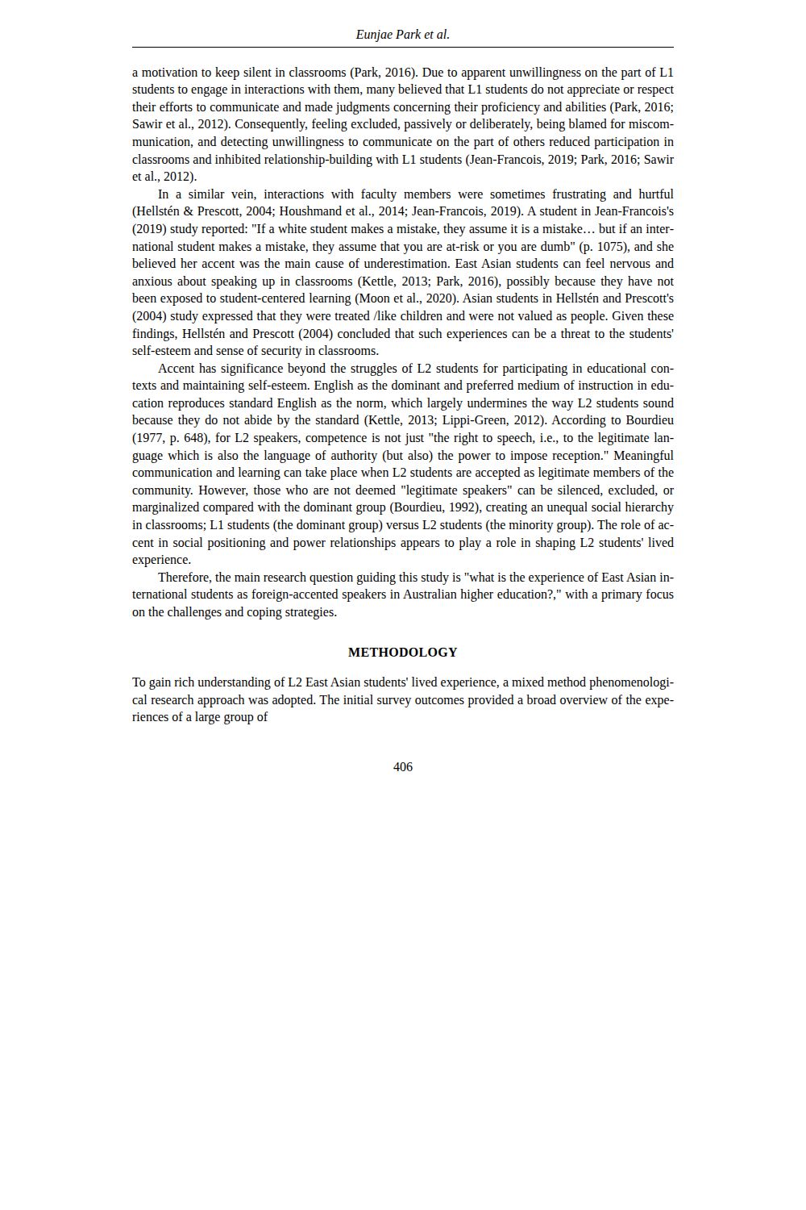Eunjae Park et al.
a motivation to keep silent in classrooms (Park, 2016). Due to apparent unwillingness on the part of L1 students to engage in interactions with them, many believed that L1 students do not appreciate or respect their efforts to communicate and made judgments concerning their proficiency and abilities (Park, 2016; Sawir et al., 2012). Consequently, feeling excluded, passively or deliberately, being blamed for miscommunication, and detecting unwillingness to communicate on the part of others reduced participation in classrooms and inhibited relationship-building with L1 students (Jean-Francois, 2019; Park, 2016; Sawir et al., 2012).
In a similar vein, interactions with faculty members were sometimes frustrating and hurtful (Hellstén & Prescott, 2004; Houshmand et al., 2014; Jean-Francois, 2019). A student in Jean-Francois's (2019) study reported: "If a white student makes a mistake, they assume it is a mistake… but if an international student makes a mistake, they assume that you are at-risk or you are dumb" (p. 1075), and she believed her accent was the main cause of underestimation. East Asian students can feel nervous and anxious about speaking up in classrooms (Kettle, 2013; Park, 2016), possibly because they have not been exposed to student-centered learning (Moon et al., 2020). Asian students in Hellstén and Prescott's (2004) study expressed that they were treated /like children and were not valued as people. Given these findings, Hellstén and Prescott (2004) concluded that such experiences can be a threat to the students' self-esteem and sense of security in classrooms.
Accent has significance beyond the struggles of L2 students for participating in educational contexts and maintaining self-esteem. English as the dominant and preferred medium of instruction in education reproduces standard English as the norm, which largely undermines the way L2 students sound because they do not abide by the standard (Kettle, 2013; Lippi-Green, 2012). According to Bourdieu (1977, p. 648), for L2 speakers, competence is not just "the right to speech, i.e., to the legitimate language which is also the language of authority (but also) the power to impose reception." Meaningful communication and learning can take place when L2 students are accepted as legitimate members of the community. However, those who are not deemed "legitimate speakers" can be silenced, excluded, or marginalized compared with the dominant group (Bourdieu, 1992), creating an unequal social hierarchy in classrooms; L1 students (the dominant group) versus L2 students (the minority group). The role of accent in social positioning and power relationships appears to play a role in shaping L2 students' lived experience.
Therefore, the main research question guiding this study is "what is the experience of East Asian international students as foreign-accented speakers in Australian higher education?," with a primary focus on the challenges and coping strategies.
Methodology
To gain rich understanding of L2 East Asian students' lived experience, a mixed method phenomenological research approach was adopted. The initial survey outcomes provided a broad overview of the experiences of a large group of
406